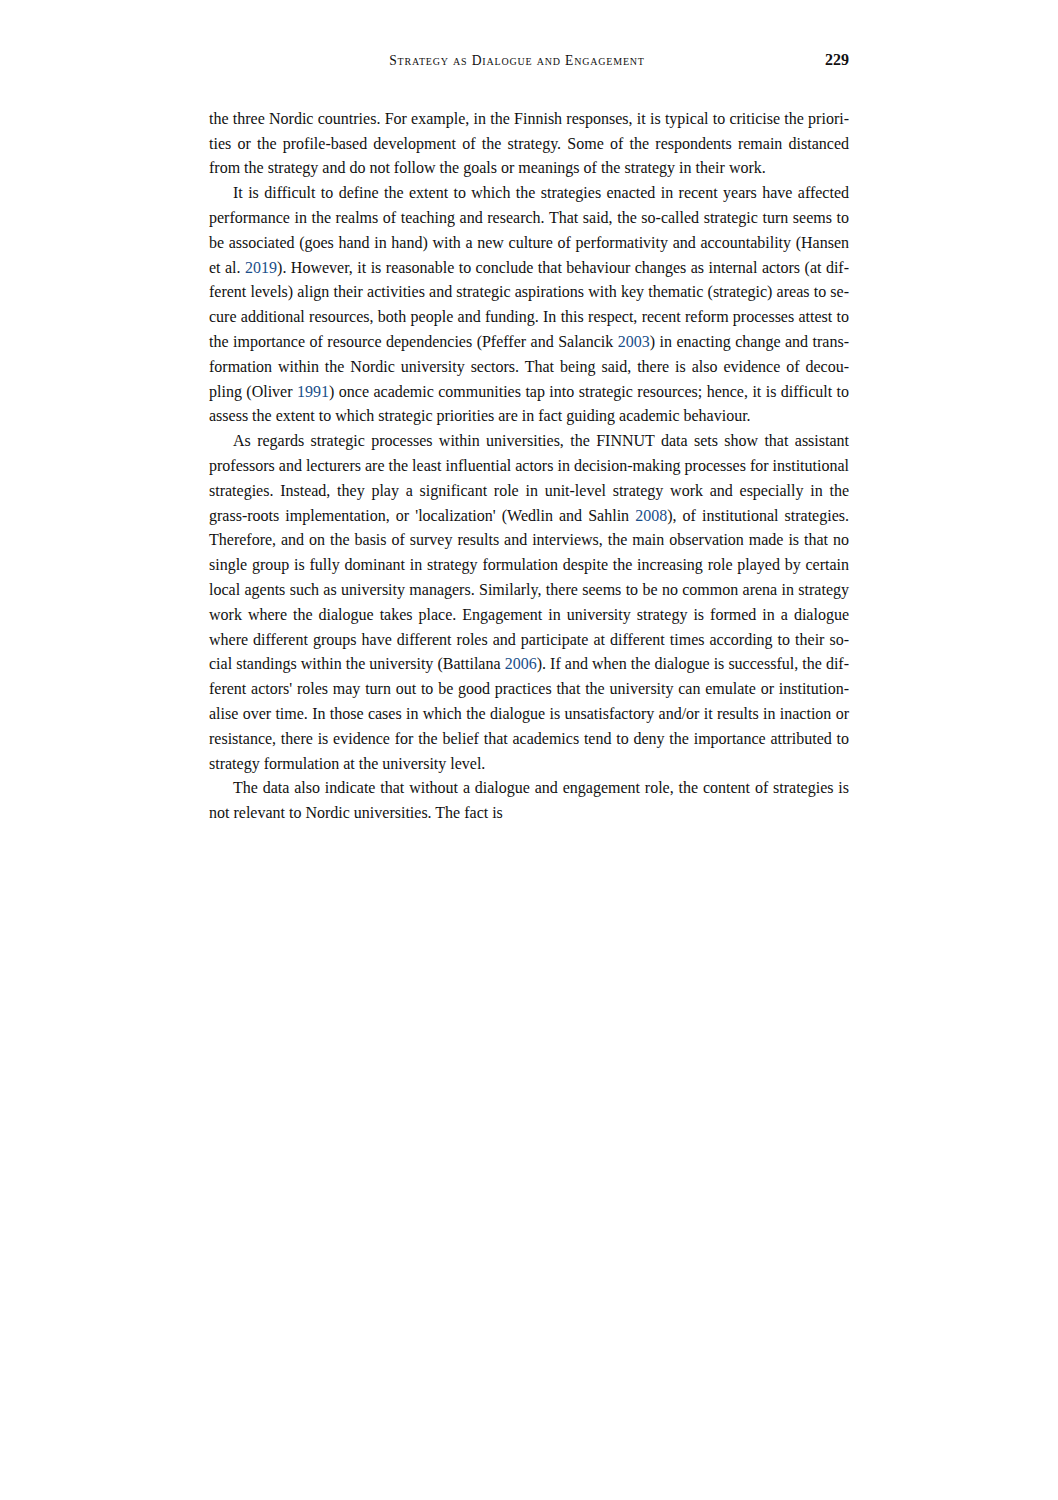Strategy as Dialogue and Engagement 229
the three Nordic countries. For example, in the Finnish responses, it is typical to criticise the priorities or the profile-based development of the strategy. Some of the respondents remain distanced from the strategy and do not follow the goals or meanings of the strategy in their work.
It is difficult to define the extent to which the strategies enacted in recent years have affected performance in the realms of teaching and research. That said, the so-called strategic turn seems to be associated (goes hand in hand) with a new culture of performativity and accountability (Hansen et al. 2019). However, it is reasonable to conclude that behaviour changes as internal actors (at different levels) align their activities and strategic aspirations with key thematic (strategic) areas to secure additional resources, both people and funding. In this respect, recent reform processes attest to the importance of resource dependencies (Pfeffer and Salancik 2003) in enacting change and transformation within the Nordic university sectors. That being said, there is also evidence of decoupling (Oliver 1991) once academic communities tap into strategic resources; hence, it is difficult to assess the extent to which strategic priorities are in fact guiding academic behaviour.
As regards strategic processes within universities, the FINNUT data sets show that assistant professors and lecturers are the least influential actors in decision-making processes for institutional strategies. Instead, they play a significant role in unit-level strategy work and especially in the grass-roots implementation, or 'localization' (Wedlin and Sahlin 2008), of institutional strategies. Therefore, and on the basis of survey results and interviews, the main observation made is that no single group is fully dominant in strategy formulation despite the increasing role played by certain local agents such as university managers. Similarly, there seems to be no common arena in strategy work where the dialogue takes place. Engagement in university strategy is formed in a dialogue where different groups have different roles and participate at different times according to their social standings within the university (Battilana 2006). If and when the dialogue is successful, the different actors' roles may turn out to be good practices that the university can emulate or institutionalise over time. In those cases in which the dialogue is unsatisfactory and/or it results in inaction or resistance, there is evidence for the belief that academics tend to deny the importance attributed to strategy formulation at the university level.
The data also indicate that without a dialogue and engagement role, the content of strategies is not relevant to Nordic universities. The fact is